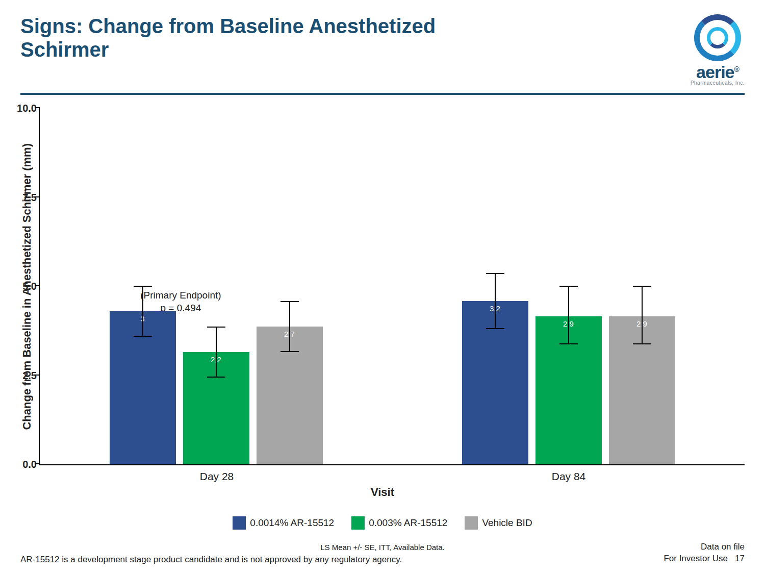Signs: Change from Baseline Anesthetized
Schirmer
aerie®
Pharmaceuticals, Inc.
Change from Baseline in Anesthetized Schirmer (mm)
10.0 7.5 5.0 2.5 0.0
(Primary Endpoint)
p = 0.494
3
2.2
2.7
3.2
2.9
2.9
Day 28
Day 84
Visit
0.0014% AR-15512
0.003% AR-15512
Vehicle BID
LS Mean +/- SE, ITT, Available Data.
AR-15512 is a development stage product candidate and is not approved by any regulatory agency.
Data on file
For Investor Use17